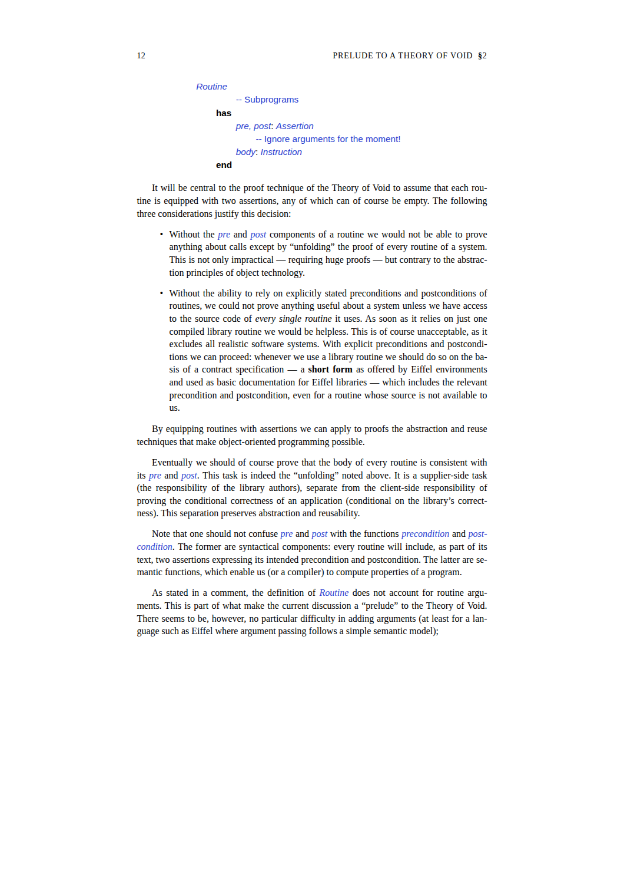12 Prelude to a theory of void §2
Routine -- Subprograms has pre, post: Assertion -- Ignore arguments for the moment! body: Instruction end
It will be central to the proof technique of the Theory of Void to assume that each routine is equipped with two assertions, any of which can of course be empty. The following three considerations justify this decision:
Without the pre and post components of a routine we would not be able to prove anything about calls except by “unfolding” the proof of every routine of a system. This is not only impractical — requiring huge proofs — but contrary to the abstraction principles of object technology.
Without the ability to rely on explicitly stated preconditions and postconditions of routines, we could not prove anything useful about a system unless we have access to the source code of every single routine it uses. As soon as it relies on just one compiled library routine we would be helpless. This is of course unacceptable, as it excludes all realistic software systems. With explicit preconditions and postconditions we can proceed: whenever we use a library routine we should do so on the basis of a contract specification — a short form as offered by Eiffel environments and used as basic documentation for Eiffel libraries — which includes the relevant precondition and postcondition, even for a routine whose source is not available to us.
By equipping routines with assertions we can apply to proofs the abstraction and reuse techniques that make object-oriented programming possible.
Eventually we should of course prove that the body of every routine is consistent with its pre and post. This task is indeed the “unfolding” noted above. It is a supplier-side task (the responsibility of the library authors), separate from the client-side responsibility of proving the conditional correctness of an application (conditional on the library’s correctness). This separation preserves abstraction and reusability.
Note that one should not confuse pre and post with the functions precondition and postcondition. The former are syntactical components: every routine will include, as part of its text, two assertions expressing its intended precondition and postcondition. The latter are semantic functions, which enable us (or a compiler) to compute properties of a program.
As stated in a comment, the definition of Routine does not account for routine arguments. This is part of what make the current discussion a “prelude” to the Theory of Void. There seems to be, however, no particular difficulty in adding arguments (at least for a language such as Eiffel where argument passing follows a simple semantic model);